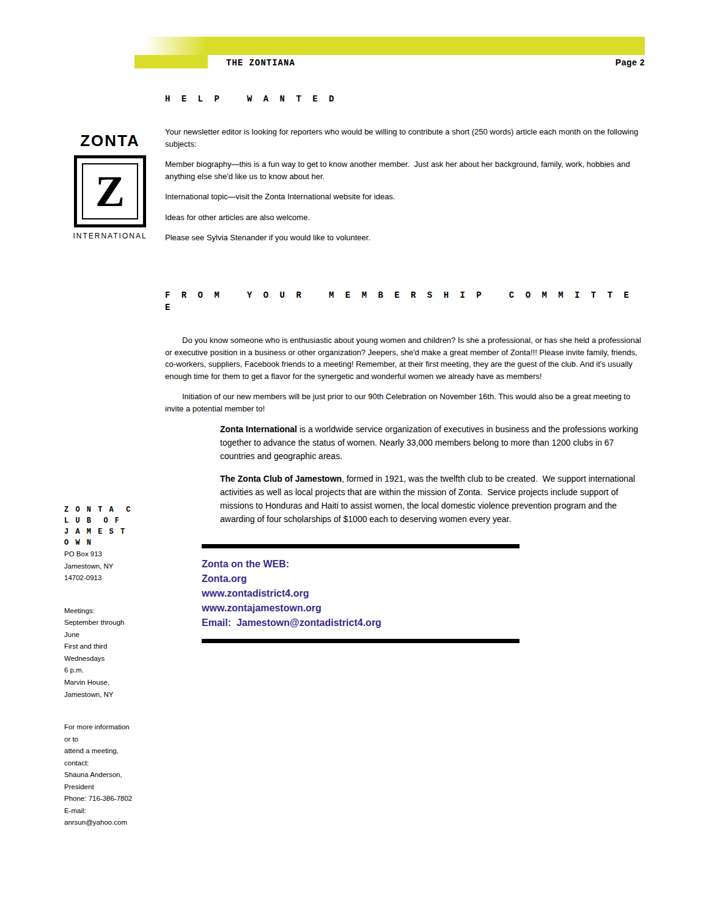THE ZONTIANA Page 2
ZONTA
Z
INTERNATIONAL
Z O N T A C L U B O F
J A M E S T O W N
PO Box 913
Jamestown, NY 14702-0913
Meetings:
September through June
First and third Wednesdays
6 p.m.
Marvin House, Jamestown, NY
For more information or to
attend a meeting, contact:
Shauna Anderson, President
Phone: 716-386-7802
E-mail: anrsun@yahoo.com
H E L P W A N T E D
Your newsletter editor is looking for reporters who would be willing to contribute a short (250 words) article each month on the following subjects:
Member biography—this is a fun way to get to know another member. Just ask her about her background, family, work, hobbies and anything else she'd like us to know about her.
International topic—visit the Zonta International website for ideas.
Ideas for other articles are also welcome.
Please see Sylvia Stenander if you would like to volunteer.
F R O M Y O U R M E M B E R S H I P C O M M I T T E E
Do you know someone who is enthusiastic about young women and children? Is she a professional, or has she held a professional or executive position in a business or other organization? Jeepers, she'd make a great member of Zonta!!! Please invite family, friends, co-workers, suppliers, Facebook friends to a meeting! Remember, at their first meeting, they are the guest of the club. And it's usually enough time for them to get a flavor for the synergetic and wonderful women we already have as members!
Initiation of our new members will be just prior to our 90th Celebration on November 16th. This would also be a great meeting to invite a potential member to!
Zonta International is a worldwide service organization of executives in business and the professions working together to advance the status of women. Nearly 33,000 members belong to more than 1200 clubs in 67 countries and geographic areas.
The Zonta Club of Jamestown, formed in 1921, was the twelfth club to be created. We support international activities as well as local projects that are within the mission of Zonta. Service projects include support of missions to Honduras and Haiti to assist women, the local domestic violence prevention program and the awarding of four scholarships of $1000 each to deserving women every year.
Zonta on the WEB:
Zonta.org
www.zontadistrict4.org
www.zontajamestown.org
Email: Jamestown@zontadistrict4.org